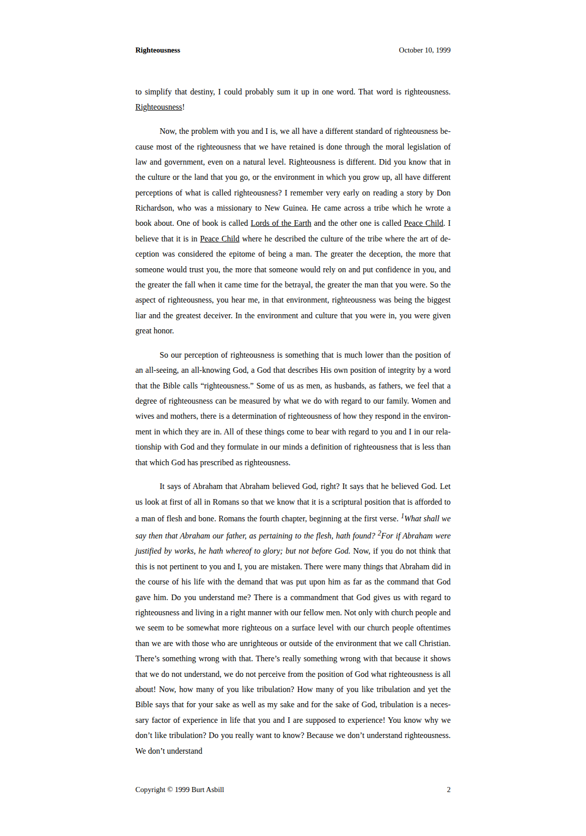Righteousness October 10, 1999
to simplify that destiny, I could probably sum it up in one word. That word is righteousness. Righteousness!
Now, the problem with you and I is, we all have a different standard of righteousness because most of the righteousness that we have retained is done through the moral legislation of law and government, even on a natural level. Righteousness is different. Did you know that in the culture or the land that you go, or the environment in which you grow up, all have different perceptions of what is called righteousness? I remember very early on reading a story by Don Richardson, who was a missionary to New Guinea. He came across a tribe which he wrote a book about. One of book is called Lords of the Earth and the other one is called Peace Child. I believe that it is in Peace Child where he described the culture of the tribe where the art of deception was considered the epitome of being a man. The greater the deception, the more that someone would trust you, the more that someone would rely on and put confidence in you, and the greater the fall when it came time for the betrayal, the greater the man that you were. So the aspect of righteousness, you hear me, in that environment, righteousness was being the biggest liar and the greatest deceiver. In the environment and culture that you were in, you were given great honor.
So our perception of righteousness is something that is much lower than the position of an all-seeing, an all-knowing God, a God that describes His own position of integrity by a word that the Bible calls “righteousness.” Some of us as men, as husbands, as fathers, we feel that a degree of righteousness can be measured by what we do with regard to our family. Women and wives and mothers, there is a determination of righteousness of how they respond in the environment in which they are in. All of these things come to bear with regard to you and I in our relationship with God and they formulate in our minds a definition of righteousness that is less than that which God has prescribed as righteousness.
It says of Abraham that Abraham believed God, right? It says that he believed God. Let us look at first of all in Romans so that we know that it is a scriptural position that is afforded to a man of flesh and bone. Romans the fourth chapter, beginning at the first verse. 1 What shall we say then that Abraham our father, as pertaining to the flesh, hath found? 2 For if Abraham were justified by works, he hath whereof to glory; but not before God. Now, if you do not think that this is not pertinent to you and I, you are mistaken. There were many things that Abraham did in the course of his life with the demand that was put upon him as far as the command that God gave him. Do you understand me? There is a commandment that God gives us with regard to righteousness and living in a right manner with our fellow men. Not only with church people and we seem to be somewhat more righteous on a surface level with our church people oftentimes than we are with those who are unrighteous or outside of the environment that we call Christian. There’s something wrong with that. There’s really something wrong with that because it shows that we do not understand, we do not perceive from the position of God what righteousness is all about! Now, how many of you like tribulation? How many of you like tribulation and yet the Bible says that for your sake as well as my sake and for the sake of God, tribulation is a necessary factor of experience in life that you and I are supposed to experience! You know why we don’t like tribulation? Do you really want to know? Because we don’t understand righteousness. We don’t understand
Copyright © 1999 Burt Asbill 2